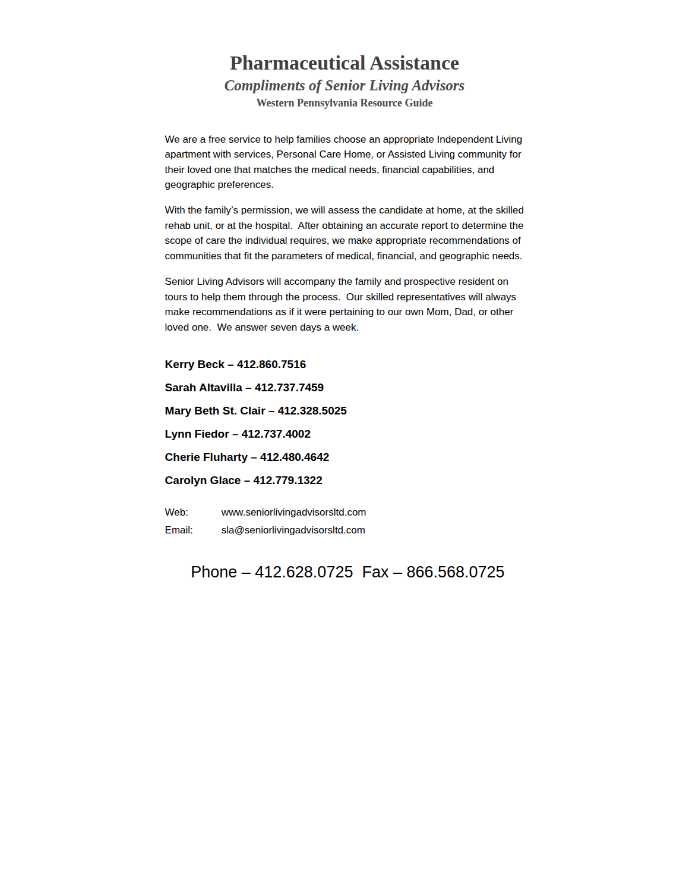Pharmaceutical Assistance
Compliments of Senior Living Advisors
Western Pennsylvania Resource Guide
We are a free service to help families choose an appropriate Independent Living apartment with services, Personal Care Home, or Assisted Living community for their loved one that matches the medical needs, financial capabilities, and geographic preferences.
With the family’s permission, we will assess the candidate at home, at the skilled rehab unit, or at the hospital. After obtaining an accurate report to determine the scope of care the individual requires, we make appropriate recommendations of communities that fit the parameters of medical, financial, and geographic needs.
Senior Living Advisors will accompany the family and prospective resident on tours to help them through the process. Our skilled representatives will always make recommendations as if it were pertaining to our own Mom, Dad, or other loved one. We answer seven days a week.
Kerry Beck – 412.860.7516
Sarah Altavilla – 412.737.7459
Mary Beth St. Clair – 412.328.5025
Lynn Fiedor – 412.737.4002
Cherie Fluharty – 412.480.4642
Carolyn Glace – 412.779.1322
Web: www.seniorlivingadvisorsltd.com
Email: sla@seniorlivingadvisorsltd.com
Phone – 412.628.0725 Fax – 866.568.0725